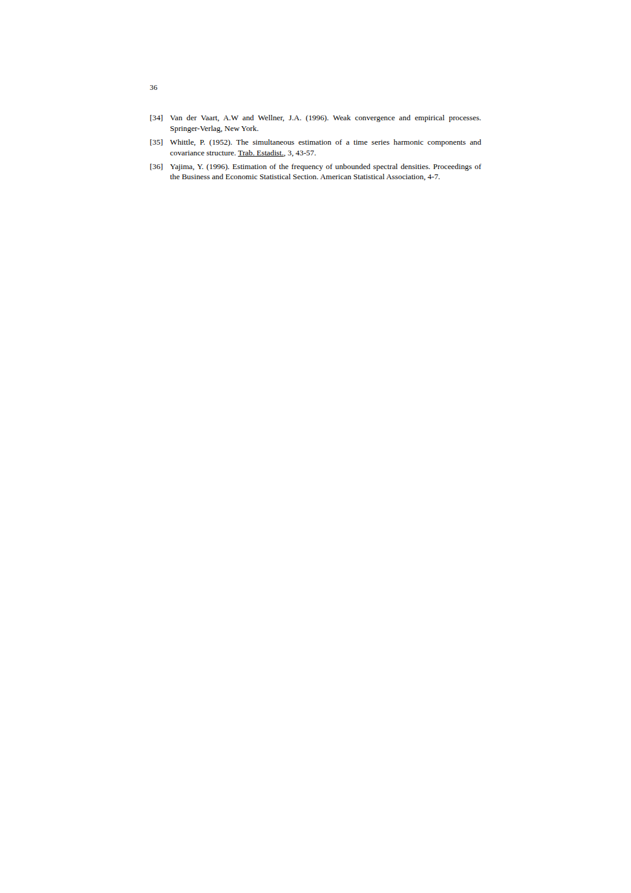36
[34] Van der Vaart, A.W and Wellner, J.A. (1996). Weak convergence and empirical processes. Springer-Verlag, New York.
[35] Whittle, P. (1952). The simultaneous estimation of a time series harmonic components and covariance structure. Trab. Estadist., 3, 43-57.
[36] Yajima, Y. (1996). Estimation of the frequency of unbounded spectral densities. Proceedings of the Business and Economic Statistical Section. American Statistical Association, 4-7.